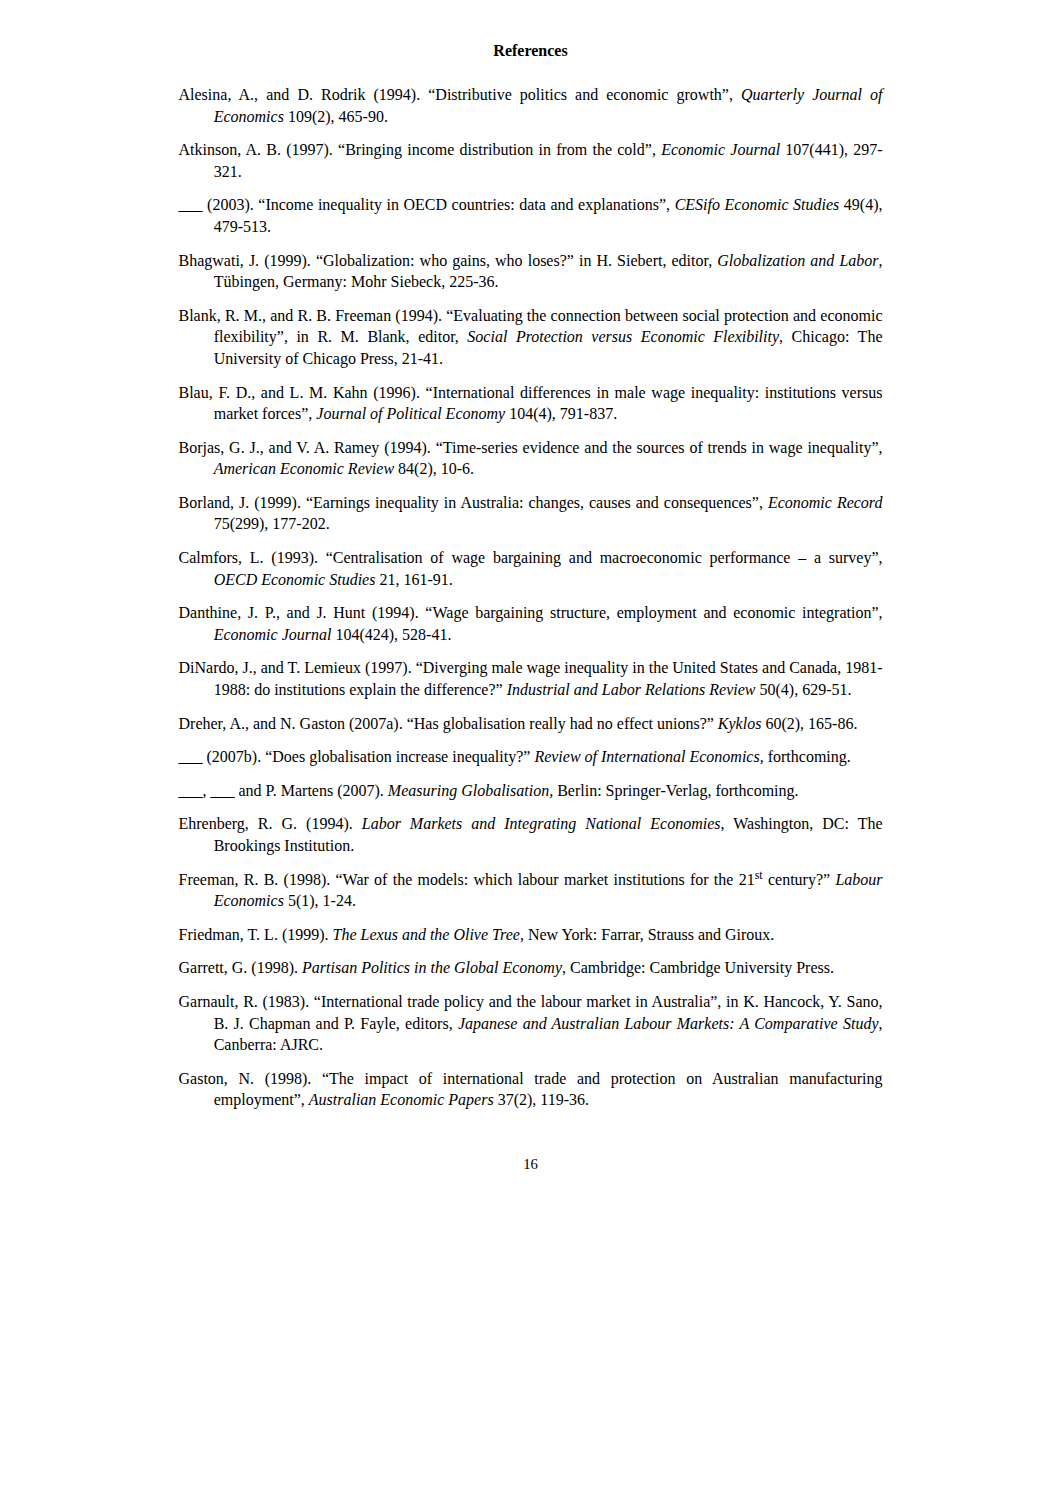References
Alesina, A., and D. Rodrik (1994). “Distributive politics and economic growth”, Quarterly Journal of Economics 109(2), 465-90.
Atkinson, A. B. (1997). “Bringing income distribution in from the cold”, Economic Journal 107(441), 297-321.
___ (2003). “Income inequality in OECD countries: data and explanations”, CESifo Economic Studies 49(4), 479-513.
Bhagwati, J. (1999). “Globalization: who gains, who loses?” in H. Siebert, editor, Globalization and Labor, Tübingen, Germany: Mohr Siebeck, 225-36.
Blank, R. M., and R. B. Freeman (1994). “Evaluating the connection between social protection and economic flexibility”, in R. M. Blank, editor, Social Protection versus Economic Flexibility, Chicago: The University of Chicago Press, 21-41.
Blau, F. D., and L. M. Kahn (1996). “International differences in male wage inequality: institutions versus market forces”, Journal of Political Economy 104(4), 791-837.
Borjas, G. J., and V. A. Ramey (1994). “Time-series evidence and the sources of trends in wage inequality”, American Economic Review 84(2), 10-6.
Borland, J. (1999). “Earnings inequality in Australia: changes, causes and consequences”, Economic Record 75(299), 177-202.
Calmfors, L. (1993). “Centralisation of wage bargaining and macroeconomic performance – a survey”, OECD Economic Studies 21, 161-91.
Danthine, J. P., and J. Hunt (1994). “Wage bargaining structure, employment and economic integration”, Economic Journal 104(424), 528-41.
DiNardo, J., and T. Lemieux (1997). “Diverging male wage inequality in the United States and Canada, 1981-1988: do institutions explain the difference?” Industrial and Labor Relations Review 50(4), 629-51.
Dreher, A., and N. Gaston (2007a). “Has globalisation really had no effect unions?” Kyklos 60(2), 165-86.
___ (2007b). “Does globalisation increase inequality?” Review of International Economics, forthcoming.
___, ___ and P. Martens (2007). Measuring Globalisation, Berlin: Springer-Verlag, forthcoming.
Ehrenberg, R. G. (1994). Labor Markets and Integrating National Economies, Washington, DC: The Brookings Institution.
Freeman, R. B. (1998). “War of the models: which labour market institutions for the 21st century?” Labour Economics 5(1), 1-24.
Friedman, T. L. (1999). The Lexus and the Olive Tree, New York: Farrar, Strauss and Giroux.
Garrett, G. (1998). Partisan Politics in the Global Economy, Cambridge: Cambridge University Press.
Garnault, R. (1983). “International trade policy and the labour market in Australia”, in K. Hancock, Y. Sano, B. J. Chapman and P. Fayle, editors, Japanese and Australian Labour Markets: A Comparative Study, Canberra: AJRC.
Gaston, N. (1998). “The impact of international trade and protection on Australian manufacturing employment”, Australian Economic Papers 37(2), 119-36.
16